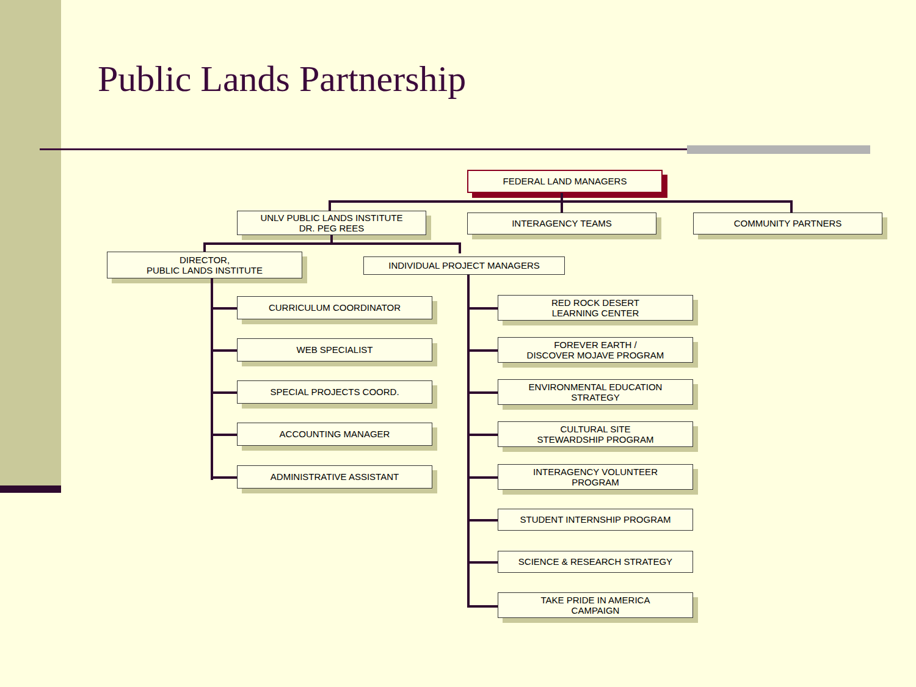Public Lands Partnership
FEDERAL LAND MANAGERS
UNLV PUBLIC LANDS INSTITUTE
DR. PEG REES
INTERAGENCY TEAMS
COMMUNITY PARTNERS
DIRECTOR,
PUBLIC LANDS INSTITUTE
INDIVIDUAL PROJECT MANAGERS
CURRICULUM COORDINATOR
WEB SPECIALIST
SPECIAL PROJECTS COORD.
ACCOUNTING MANAGER
ADMINISTRATIVE ASSISTANT
RED ROCK DESERT
LEARNING CENTER
FOREVER EARTH /
DISCOVER MOJAVE PROGRAM
ENVIRONMENTAL EDUCATION
STRATEGY
CULTURAL SITE
STEWARDSHIP PROGRAM
INTERAGENCY VOLUNTEER
PROGRAM
STUDENT INTERNSHIP PROGRAM
SCIENCE & RESEARCH STRATEGY
TAKE PRIDE IN AMERICA
CAMPAIGN